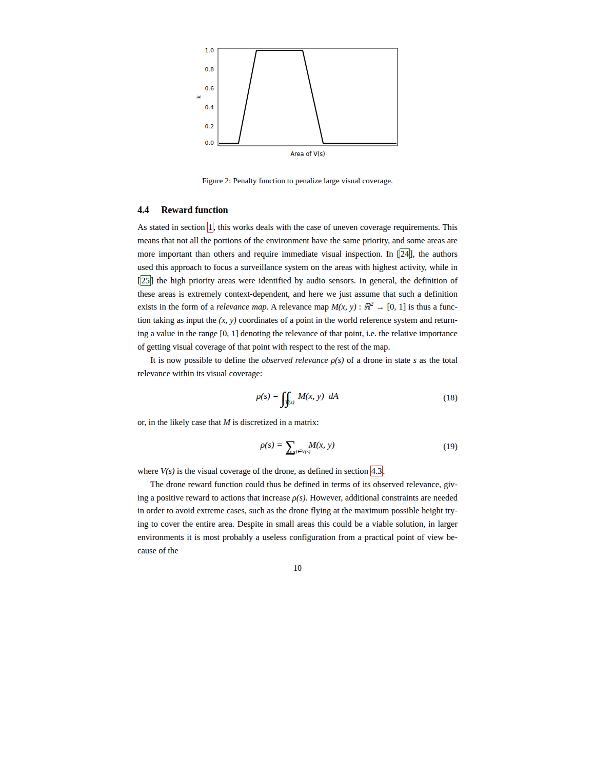1.0 0.8 0.6 0.4 0.2 0.0 k Area of V(s)
Figure 2: Penalty function to penalize large visual coverage.
4.4 Reward function
As stated in section 1, this works deals with the case of uneven coverage requirements. This means that not all the portions of the environment have the same priority, and some areas are more important than others and require immediate visual inspection. In [24], the authors used this approach to focus a surveillance system on the areas with highest activity, while in [25] the high priority areas were identified by audio sensors. In general, the definition of these areas is extremely context-dependent, and here we just assume that such a definition exists in the form of a relevance map. A relevance map M(x, y) : ℝ2 → [0, 1] is thus a function taking as input the (x, y) coordinates of a point in the world reference system and returning a value in the range [0, 1] denoting the relevance of that point, i.e. the relative importance of getting visual coverage of that point with respect to the rest of the map.
It is now possible to define the observed relevance ρ(s) of a drone in state s as the total relevance within its visual coverage:
ρ(s) = ∫∫V(s) M(x, y) dA (18)
or, in the likely case that M is discretized in a matrix:
ρ(s) = ∑(x,y)∈V(s) M(x, y) (19)
where V(s) is the visual coverage of the drone, as defined in section 4.3.
The drone reward function could thus be defined in terms of its observed relevance, giving a positive reward to actions that increase ρ(s). However, additional constraints are needed in order to avoid extreme cases, such as the drone flying at the maximum possible height trying to cover the entire area. Despite in small areas this could be a viable solution, in larger environments it is most probably a useless configuration from a practical point of view because of the
10